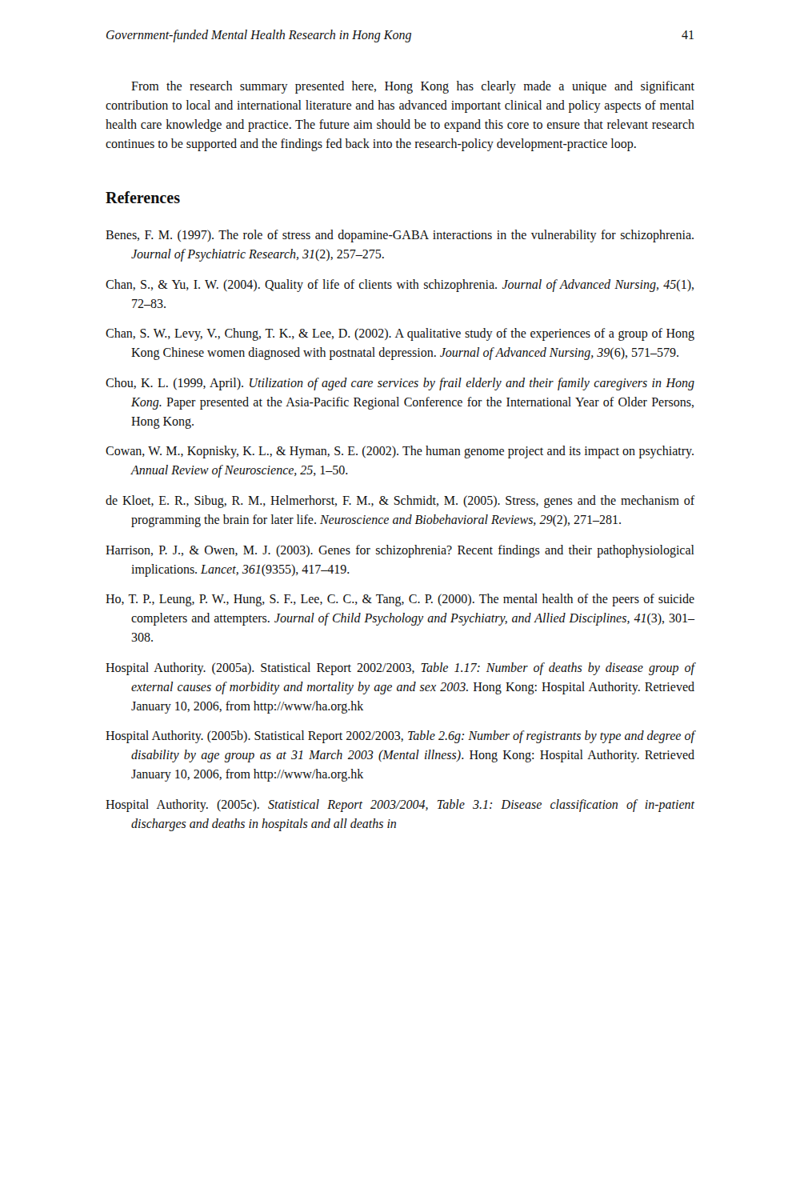Government-funded Mental Health Research in Hong Kong 41
From the research summary presented here, Hong Kong has clearly made a unique and significant contribution to local and international literature and has advanced important clinical and policy aspects of mental health care knowledge and practice. The future aim should be to expand this core to ensure that relevant research continues to be supported and the findings fed back into the research-policy development-practice loop.
References
Benes, F. M. (1997). The role of stress and dopamine-GABA interactions in the vulnerability for schizophrenia. Journal of Psychiatric Research, 31(2), 257–275.
Chan, S., & Yu, I. W. (2004). Quality of life of clients with schizophrenia. Journal of Advanced Nursing, 45(1), 72–83.
Chan, S. W., Levy, V., Chung, T. K., & Lee, D. (2002). A qualitative study of the experiences of a group of Hong Kong Chinese women diagnosed with postnatal depression. Journal of Advanced Nursing, 39(6), 571–579.
Chou, K. L. (1999, April). Utilization of aged care services by frail elderly and their family caregivers in Hong Kong. Paper presented at the Asia-Pacific Regional Conference for the International Year of Older Persons, Hong Kong.
Cowan, W. M., Kopnisky, K. L., & Hyman, S. E. (2002). The human genome project and its impact on psychiatry. Annual Review of Neuroscience, 25, 1–50.
de Kloet, E. R., Sibug, R. M., Helmerhorst, F. M., & Schmidt, M. (2005). Stress, genes and the mechanism of programming the brain for later life. Neuroscience and Biobehavioral Reviews, 29(2), 271–281.
Harrison, P. J., & Owen, M. J. (2003). Genes for schizophrenia? Recent findings and their pathophysiological implications. Lancet, 361(9355), 417–419.
Ho, T. P., Leung, P. W., Hung, S. F., Lee, C. C., & Tang, C. P. (2000). The mental health of the peers of suicide completers and attempters. Journal of Child Psychology and Psychiatry, and Allied Disciplines, 41(3), 301–308.
Hospital Authority. (2005a). Statistical Report 2002/2003, Table 1.17: Number of deaths by disease group of external causes of morbidity and mortality by age and sex 2003. Hong Kong: Hospital Authority. Retrieved January 10, 2006, from http://www/ha.org.hk
Hospital Authority. (2005b). Statistical Report 2002/2003, Table 2.6g: Number of registrants by type and degree of disability by age group as at 31 March 2003 (Mental illness). Hong Kong: Hospital Authority. Retrieved January 10, 2006, from http://www/ha.org.hk
Hospital Authority. (2005c). Statistical Report 2003/2004, Table 3.1: Disease classification of in-patient discharges and deaths in hospitals and all deaths in